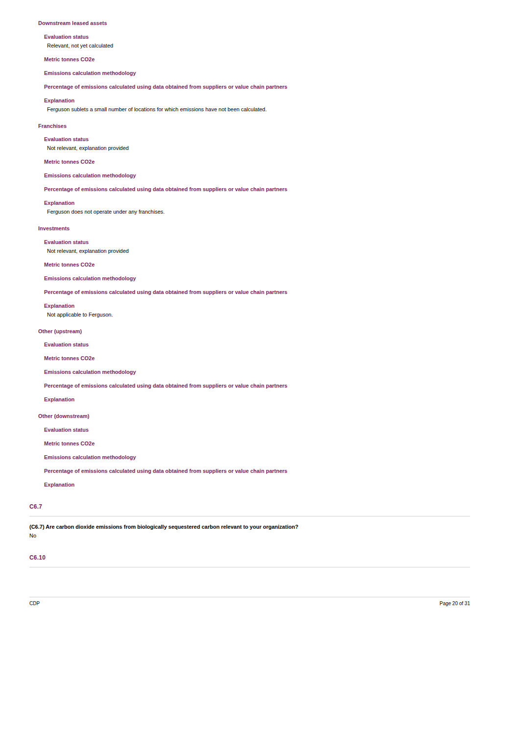Downstream leased assets
Evaluation status
Relevant, not yet calculated
Metric tonnes CO2e
Emissions calculation methodology
Percentage of emissions calculated using data obtained from suppliers or value chain partners
Explanation
Ferguson sublets a small number of locations for which emissions have not been calculated.
Franchises
Evaluation status
Not relevant, explanation provided
Metric tonnes CO2e
Emissions calculation methodology
Percentage of emissions calculated using data obtained from suppliers or value chain partners
Explanation
Ferguson does not operate under any franchises.
Investments
Evaluation status
Not relevant, explanation provided
Metric tonnes CO2e
Emissions calculation methodology
Percentage of emissions calculated using data obtained from suppliers or value chain partners
Explanation
Not applicable to Ferguson.
Other (upstream)
Evaluation status
Metric tonnes CO2e
Emissions calculation methodology
Percentage of emissions calculated using data obtained from suppliers or value chain partners
Explanation
Other (downstream)
Evaluation status
Metric tonnes CO2e
Emissions calculation methodology
Percentage of emissions calculated using data obtained from suppliers or value chain partners
Explanation
C6.7
(C6.7) Are carbon dioxide emissions from biologically sequestered carbon relevant to your organization?
No
C6.10
CDP Page 20 of 31